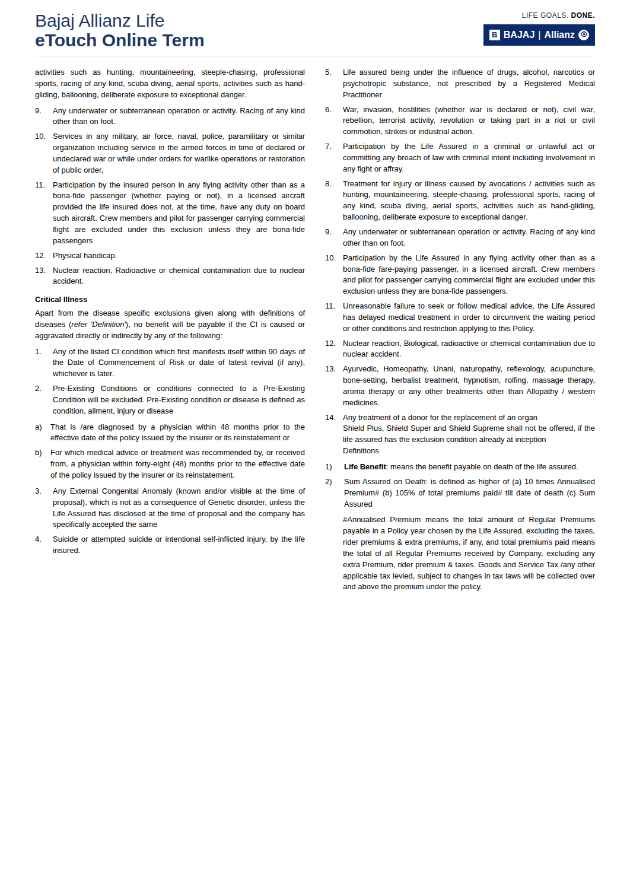Bajaj Allianz Life
eTouch Online Term
LIFE GOALS. DONE.
B BAJAJ | Allianz ⦿
activities such as hunting, mountaineering, steeple-chasing, professional sports, racing of any kind, scuba diving, aerial sports, activities such as hand-gliding, ballooning, deliberate exposure to exceptional danger.
9. Any underwater or subterranean operation or activity. Racing of any kind other than on foot.
10. Services in any military, air force, naval, police, paramilitary or similar organization including service in the armed forces in time of declared or undeclared war or while under orders for warlike operations or restoration of public order,
11. Participation by the insured person in any flying activity other than as a bona-fide passenger (whether paying or not), in a licensed aircraft provided the life insured does not, at the time, have any duty on board such aircraft. Crew members and pilot for passenger carrying commercial flight are excluded under this exclusion unless they are bona-fide passengers
12. Physical handicap.
13. Nuclear reaction, Radioactive or chemical contamination due to nuclear accident.
Critical Illness
Apart from the disease specific exclusions given along with definitions of diseases (refer 'Definition'), no benefit will be payable if the CI is caused or aggravated directly or indirectly by any of the following:
1. Any of the listed CI condition which first manifests itself within 90 days of the Date of Commencement of Risk or date of latest revival (if any), whichever is later.
2. Pre-Existing Conditions or conditions connected to a Pre-Existing Condition will be excluded. Pre-Existing condition or disease is defined as condition, ailment, injury or disease
a) That is /are diagnosed by a physician within 48 months prior to the effective date of the policy issued by the insurer or its reinstatement or
b) For which medical advice or treatment was recommended by, or received from, a physician within forty-eight (48) months prior to the effective date of the policy issued by the insurer or its reinstatement.
3. Any External Congenital Anomaly (known and/or visible at the time of proposal), which is not as a consequence of Genetic disorder, unless the Life Assured has disclosed at the time of proposal and the company has specifically accepted the same
4. Suicide or attempted suicide or intentional self-inflicted injury, by the life insured.
5. Life assured being under the influence of drugs, alcohol, narcotics or psychotropic substance, not prescribed by a Registered Medical Practitioner
6. War, invasion, hostilities (whether war is declared or not), civil war, rebellion, terrorist activity, revolution or taking part in a riot or civil commotion, strikes or industrial action.
7. Participation by the Life Assured in a criminal or unlawful act or committing any breach of law with criminal intent including involvement in any fight or affray.
8. Treatment for injury or illness caused by avocations / activities such as hunting, mountaineering, steeple-chasing, professional sports, racing of any kind, scuba diving, aerial sports, activities such as hand-gliding, ballooning, deliberate exposure to exceptional danger.
9. Any underwater or subterranean operation or activity. Racing of any kind other than on foot.
10. Participation by the Life Assured in any flying activity other than as a bona-fide fare-paying passenger, in a licensed aircraft. Crew members and pilot for passenger carrying commercial flight are excluded under this exclusion unless they are bona-fide passengers.
11. Unreasonable failure to seek or follow medical advice, the Life Assured has delayed medical treatment in order to circumvent the waiting period or other conditions and restriction applying to this Policy.
12. Nuclear reaction, Biological, radioactive or chemical contamination due to nuclear accident.
13. Ayurvedic, Homeopathy, Unani, naturopathy, reflexology, acupuncture, bone-setting, herbalist treatment, hypnotism, rolfing, massage therapy, aroma therapy or any other treatments other than Allopathy / western medicines.
14. Any treatment of a donor for the replacement of an organ
Shield Plus, Shield Super and Shield Supreme shall not be offered, if the life assured has the exclusion condition already at inception
Definitions
1) Life Benefit: means the benefit payable on death of the life assured.
2) Sum Assured on Death: is defined as higher of (a) 10 times Annualised Premium# (b) 105% of total premiums paid# till date of death (c) Sum Assured
#Annualised Premium means the total amount of Regular Premiums payable in a Policy year chosen by the Life Assured, excluding the taxes, rider premiums & extra premiums, if any, and total premiums paid means the total of all Regular Premiums received by Company, excluding any extra Premium, rider premium & taxes. Goods and Service Tax /any other applicable tax levied, subject to changes in tax laws will be collected over and above the premium under the policy.